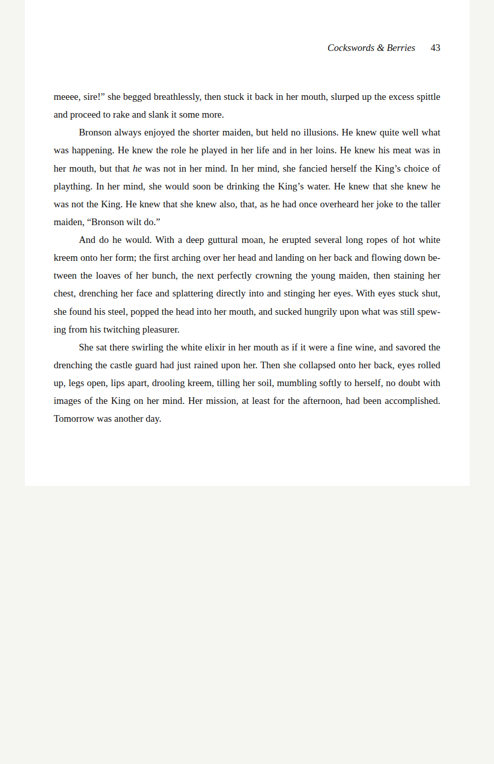Cockswords & Berries 43
meeee, sire!” she begged breathlessly, then stuck it back in her mouth, slurped up the excess spittle and proceed to rake and slank it some more.
Bronson always enjoyed the shorter maiden, but held no illusions. He knew quite well what was happening. He knew the role he played in her life and in her loins. He knew his meat was in her mouth, but that he was not in her mind. In her mind, she fancied herself the King’s choice of plaything. In her mind, she would soon be drinking the King’s water. He knew that she knew he was not the King. He knew that she knew also, that, as he had once overheard her joke to the taller maiden, “Bronson wilt do.”
And do he would. With a deep guttural moan, he erupted several long ropes of hot white kreem onto her form; the first arching over her head and landing on her back and flowing down between the loaves of her bunch, the next perfectly crowning the young maiden, then staining her chest, drenching her face and splattering directly into and stinging her eyes. With eyes stuck shut, she found his steel, popped the head into her mouth, and sucked hungrily upon what was still spewing from his twitching pleasurer.
She sat there swirling the white elixir in her mouth as if it were a fine wine, and savored the drenching the castle guard had just rained upon her. Then she collapsed onto her back, eyes rolled up, legs open, lips apart, drooling kreem, tilling her soil, mumbling softly to herself, no doubt with images of the King on her mind. Her mission, at least for the afternoon, had been accomplished. Tomorrow was another day.